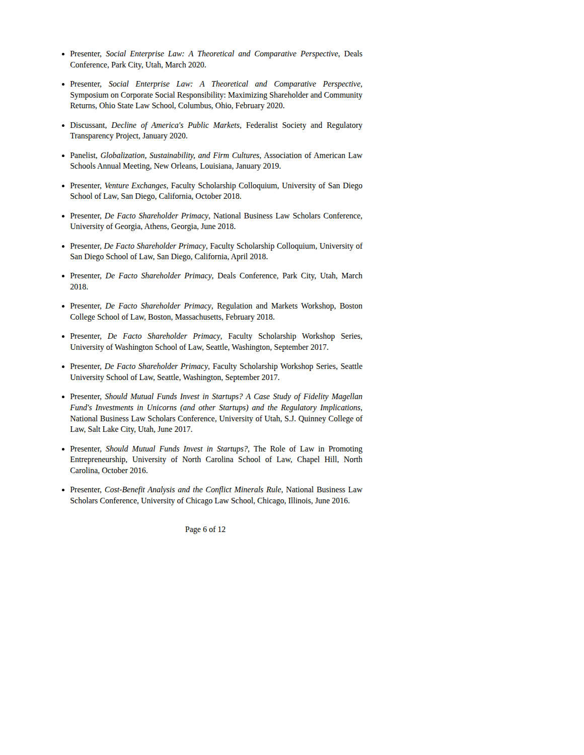Presenter, Social Enterprise Law: A Theoretical and Comparative Perspective, Deals Conference, Park City, Utah, March 2020.
Presenter, Social Enterprise Law: A Theoretical and Comparative Perspective, Symposium on Corporate Social Responsibility: Maximizing Shareholder and Community Returns, Ohio State Law School, Columbus, Ohio, February 2020.
Discussant, Decline of America's Public Markets, Federalist Society and Regulatory Transparency Project, January 2020.
Panelist, Globalization, Sustainability, and Firm Cultures, Association of American Law Schools Annual Meeting, New Orleans, Louisiana, January 2019.
Presenter, Venture Exchanges, Faculty Scholarship Colloquium, University of San Diego School of Law, San Diego, California, October 2018.
Presenter, De Facto Shareholder Primacy, National Business Law Scholars Conference, University of Georgia, Athens, Georgia, June 2018.
Presenter, De Facto Shareholder Primacy, Faculty Scholarship Colloquium, University of San Diego School of Law, San Diego, California, April 2018.
Presenter, De Facto Shareholder Primacy, Deals Conference, Park City, Utah, March 2018.
Presenter, De Facto Shareholder Primacy, Regulation and Markets Workshop, Boston College School of Law, Boston, Massachusetts, February 2018.
Presenter, De Facto Shareholder Primacy, Faculty Scholarship Workshop Series, University of Washington School of Law, Seattle, Washington, September 2017.
Presenter, De Facto Shareholder Primacy, Faculty Scholarship Workshop Series, Seattle University School of Law, Seattle, Washington, September 2017.
Presenter, Should Mutual Funds Invest in Startups? A Case Study of Fidelity Magellan Fund's Investments in Unicorns (and other Startups) and the Regulatory Implications, National Business Law Scholars Conference, University of Utah, S.J. Quinney College of Law, Salt Lake City, Utah, June 2017.
Presenter, Should Mutual Funds Invest in Startups?, The Role of Law in Promoting Entrepreneurship, University of North Carolina School of Law, Chapel Hill, North Carolina, October 2016.
Presenter, Cost-Benefit Analysis and the Conflict Minerals Rule, National Business Law Scholars Conference, University of Chicago Law School, Chicago, Illinois, June 2016.
Page 6 of 12